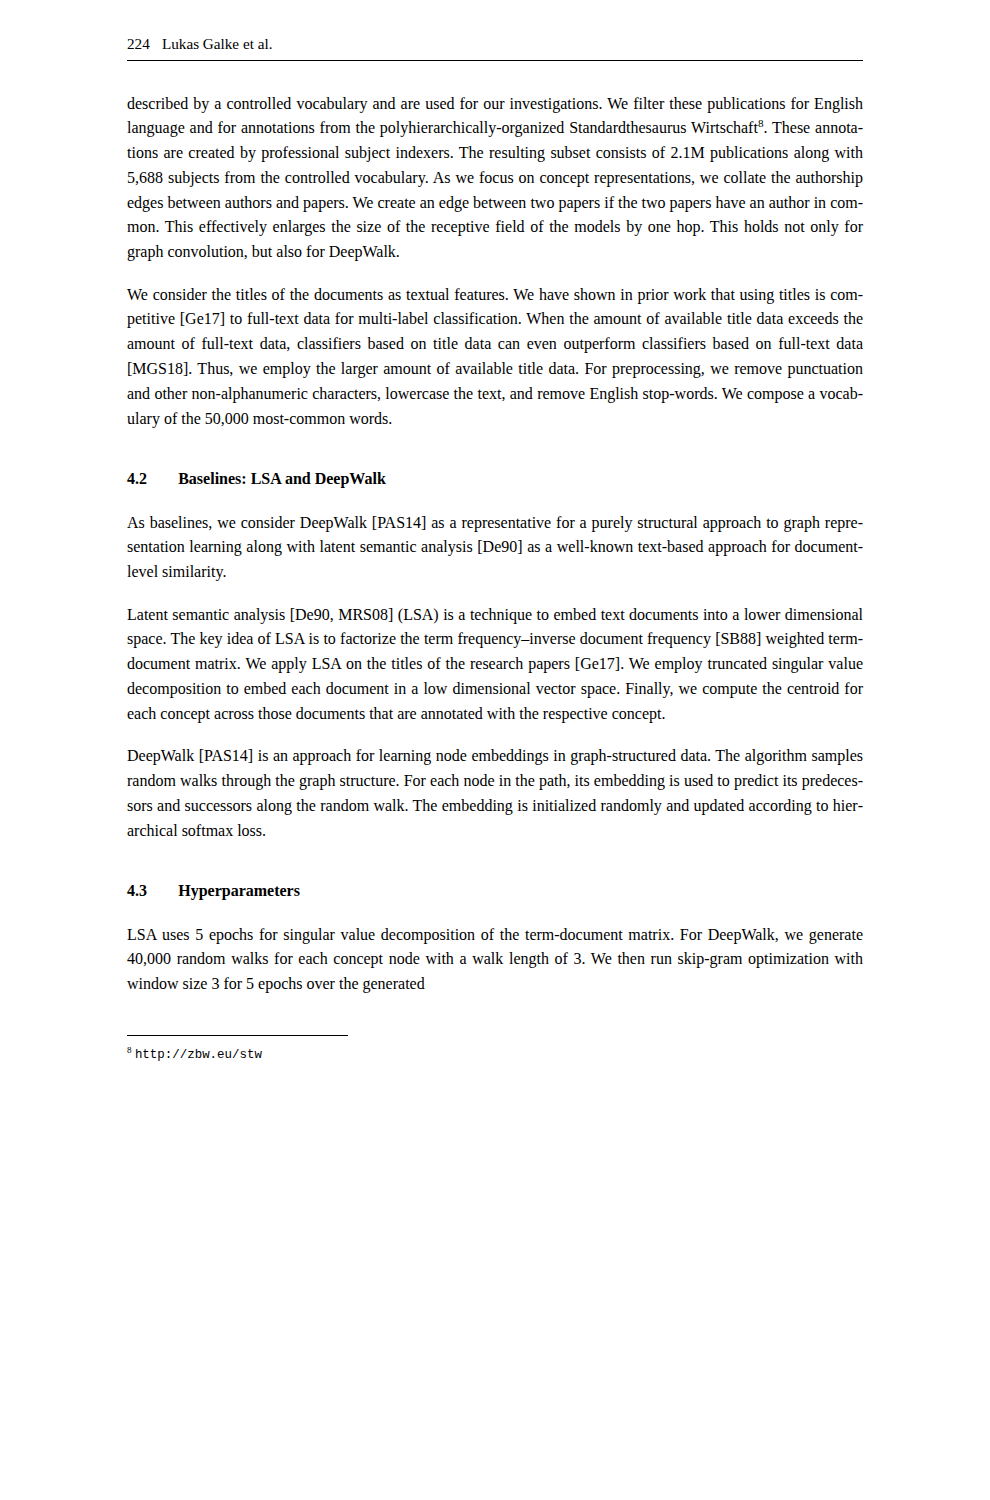224 Lukas Galke et al.
described by a controlled vocabulary and are used for our investigations. We filter these publications for English language and for annotations from the polyhierarchically-organized Standardthesaurus Wirtschaft8. These annotations are created by professional subject indexers. The resulting subset consists of 2.1M publications along with 5,688 subjects from the controlled vocabulary. As we focus on concept representations, we collate the authorship edges between authors and papers. We create an edge between two papers if the two papers have an author in common. This effectively enlarges the size of the receptive field of the models by one hop. This holds not only for graph convolution, but also for DeepWalk.
We consider the titles of the documents as textual features. We have shown in prior work that using titles is competitive [Ge17] to full-text data for multi-label classification. When the amount of available title data exceeds the amount of full-text data, classifiers based on title data can even outperform classifiers based on full-text data [MGS18]. Thus, we employ the larger amount of available title data. For preprocessing, we remove punctuation and other non-alphanumeric characters, lowercase the text, and remove English stop-words. We compose a vocabulary of the 50,000 most-common words.
4.2 Baselines: LSA and DeepWalk
As baselines, we consider DeepWalk [PAS14] as a representative for a purely structural approach to graph representation learning along with latent semantic analysis [De90] as a well-known text-based approach for document-level similarity.
Latent semantic analysis [De90, MRS08] (LSA) is a technique to embed text documents into a lower dimensional space. The key idea of LSA is to factorize the term frequency–inverse document frequency [SB88] weighted term-document matrix. We apply LSA on the titles of the research papers [Ge17]. We employ truncated singular value decomposition to embed each document in a low dimensional vector space. Finally, we compute the centroid for each concept across those documents that are annotated with the respective concept.
DeepWalk [PAS14] is an approach for learning node embeddings in graph-structured data. The algorithm samples random walks through the graph structure. For each node in the path, its embedding is used to predict its predecessors and successors along the random walk. The embedding is initialized randomly and updated according to hierarchical softmax loss.
4.3 Hyperparameters
LSA uses 5 epochs for singular value decomposition of the term-document matrix. For DeepWalk, we generate 40,000 random walks for each concept node with a walk length of 3. We then run skip-gram optimization with window size 3 for 5 epochs over the generated
8 http://zbw.eu/stw